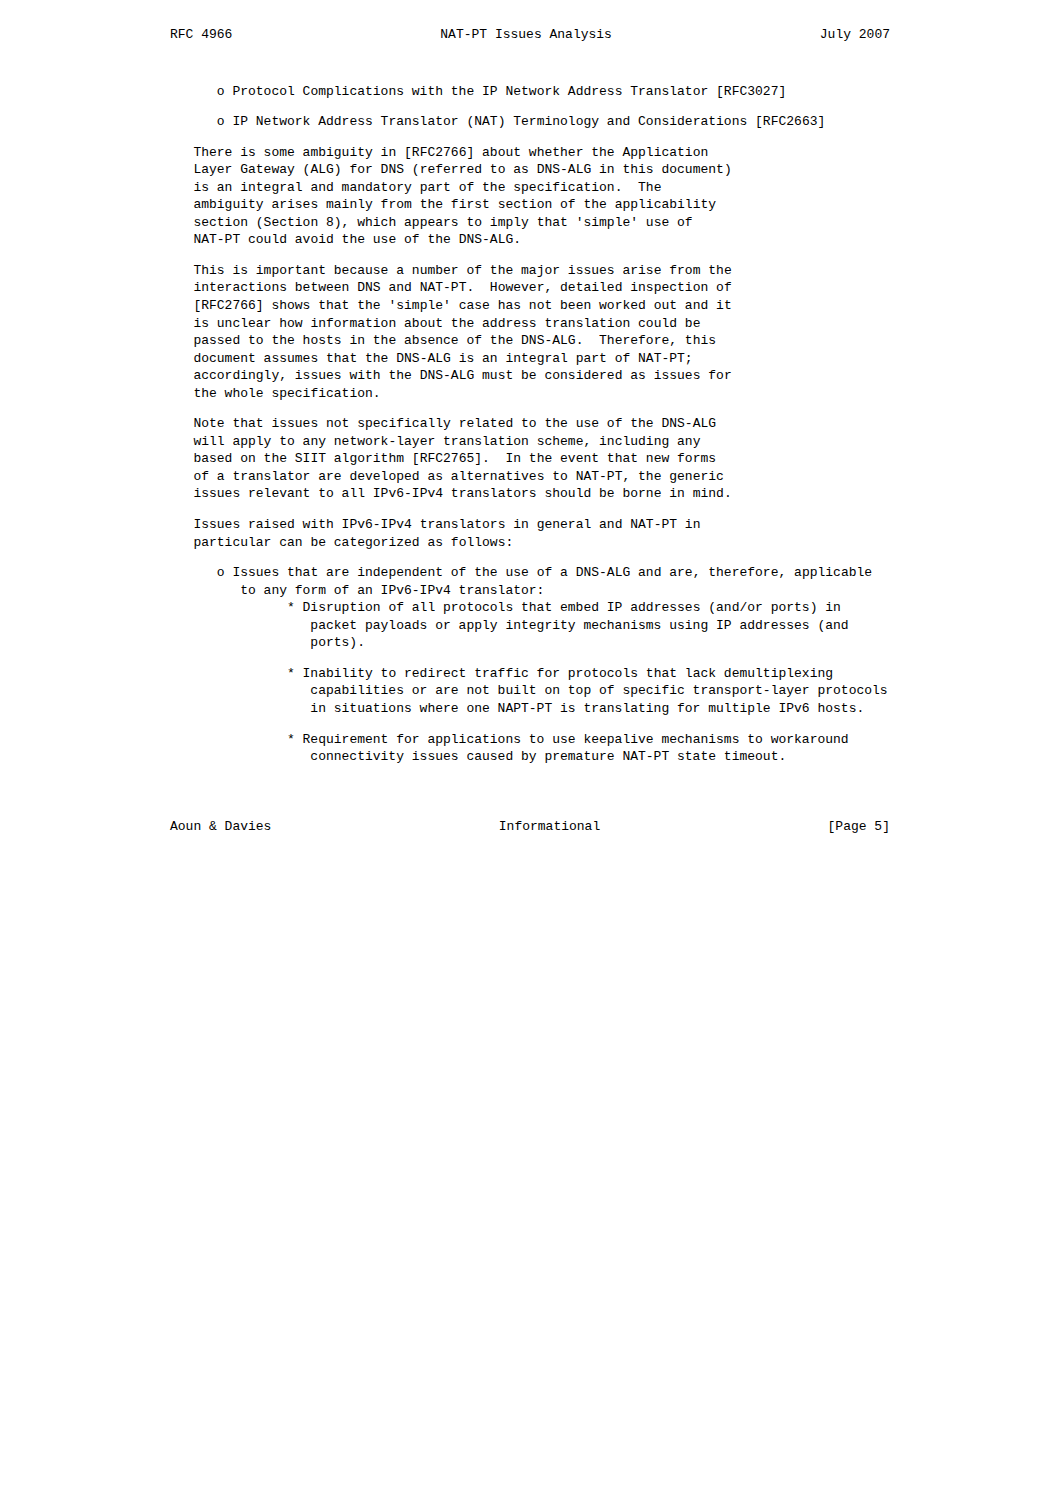RFC 4966 NAT-PT Issues Analysis July 2007
o Protocol Complications with the IP Network Address Translator [RFC3027]
o IP Network Address Translator (NAT) Terminology and Considerations [RFC2663]
There is some ambiguity in [RFC2766] about whether the Application Layer Gateway (ALG) for DNS (referred to as DNS-ALG in this document) is an integral and mandatory part of the specification. The ambiguity arises mainly from the first section of the applicability section (Section 8), which appears to imply that 'simple' use of NAT-PT could avoid the use of the DNS-ALG.
This is important because a number of the major issues arise from the interactions between DNS and NAT-PT. However, detailed inspection of [RFC2766] shows that the 'simple' case has not been worked out and it is unclear how information about the address translation could be passed to the hosts in the absence of the DNS-ALG. Therefore, this document assumes that the DNS-ALG is an integral part of NAT-PT; accordingly, issues with the DNS-ALG must be considered as issues for the whole specification.
Note that issues not specifically related to the use of the DNS-ALG will apply to any network-layer translation scheme, including any based on the SIIT algorithm [RFC2765]. In the event that new forms of a translator are developed as alternatives to NAT-PT, the generic issues relevant to all IPv6-IPv4 translators should be borne in mind.
Issues raised with IPv6-IPv4 translators in general and NAT-PT in particular can be categorized as follows:
o Issues that are independent of the use of a DNS-ALG and are, therefore, applicable to any form of an IPv6-IPv4 translator:
* Disruption of all protocols that embed IP addresses (and/or ports) in packet payloads or apply integrity mechanisms using IP addresses (and ports).
* Inability to redirect traffic for protocols that lack demultiplexing capabilities or are not built on top of specific transport-layer protocols in situations where one NAPT-PT is translating for multiple IPv6 hosts.
* Requirement for applications to use keepalive mechanisms to workaround connectivity issues caused by premature NAT-PT state timeout.
Aoun & Davies Informational [Page 5]